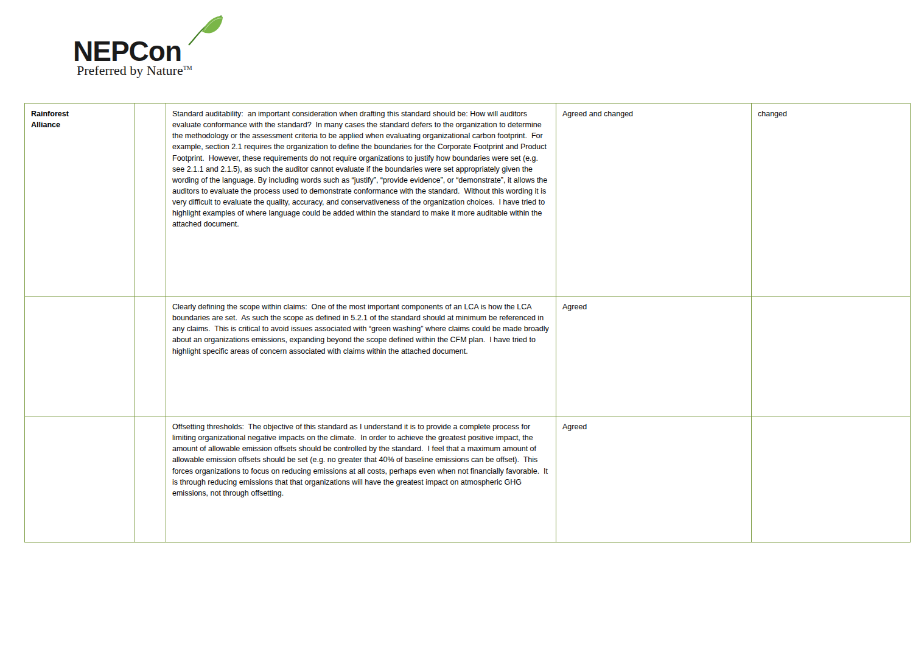NEP Con
Preferred by NatureTM
| Rainforest Alliance | | Standard auditability: an important consideration when drafting this standard should be: How will auditors evaluate conformance with the standard? In many cases the standard defers to the organization to determine the methodology or the assessment criteria to be applied when evaluating organizational carbon footprint. For example, section 2.1 requires the organization to define the boundaries for the Corporate Footprint and Product Footprint. However, these requirements do not require organizations to justify how boundaries were set (e.g. see 2.1.1 and 2.1.5), as such the auditor cannot evaluate if the boundaries were set appropriately given the wording of the language. By including words such as “justify”, “provide evidence”, or “demonstrate”, it allows the auditors to evaluate the process used to demonstrate conformance with the standard. Without this wording it is very difficult to evaluate the quality, accuracy, and conservativeness of the organization choices. I have tried to highlight examples of where language could be added within the standard to make it more auditable within the attached document. | Agreed and changed | changed |
| | | Clearly defining the scope within claims: One of the most important components of an LCA is how the LCA boundaries are set. As such the scope as defined in 5.2.1 of the standard should at minimum be referenced in any claims. This is critical to avoid issues associated with “green washing” where claims could be made broadly about an organizations emissions, expanding beyond the scope defined within the CFM plan. I have tried to highlight specific areas of concern associated with claims within the attached document. | Agreed | |
| | | Offsetting thresholds: The objective of this standard as I understand it is to provide a complete process for limiting organizational negative impacts on the climate. In order to achieve the greatest positive impact, the amount of allowable emission offsets should be controlled by the standard. I feel that a maximum amount of allowable emission offsets should be set (e.g. no greater that 40% of baseline emissions can be offset). This forces organizations to focus on reducing emissions at all costs, perhaps even when not financially favorable. It is through reducing emissions that that organizations will have the greatest impact on atmospheric GHG emissions, not through offsetting. | Agreed | |